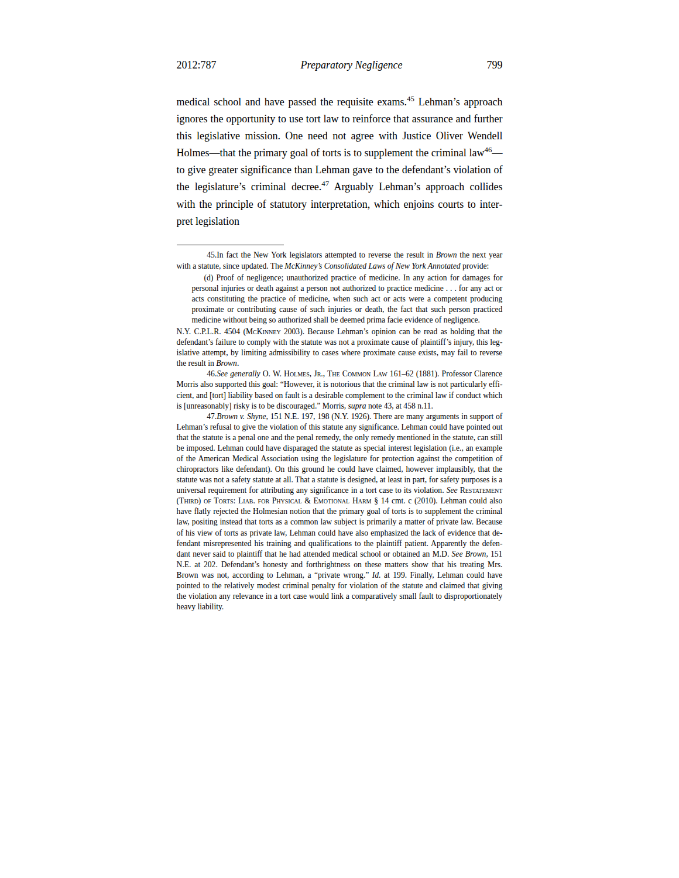2012:787 Preparatory Negligence 799
medical school and have passed the requisite exams.45 Lehman’s approach ignores the opportunity to use tort law to reinforce that assurance and further this legislative mission. One need not agree with Justice Oliver Wendell Holmes—that the primary goal of torts is to supplement the criminal law46—to give greater significance than Lehman gave to the defendant’s violation of the legislature’s criminal decree.47 Arguably Lehman’s approach collides with the principle of statutory interpretation, which enjoins courts to interpret legislation
45. In fact the New York legislators attempted to reverse the result in Brown the next year with a statute, since updated. The McKinney’s Consolidated Laws of New York Annotated provide:
(d) Proof of negligence; unauthorized practice of medicine. In any action for damages for personal injuries or death against a person not authorized to practice medicine . . . for any act or acts constituting the practice of medicine, when such act or acts were a competent producing proximate or contributing cause of such injuries or death, the fact that such person practiced medicine without being so authorized shall be deemed prima facie evidence of negligence.
N.Y. C.P.L.R. 4504 (McKinney 2003). Because Lehman’s opinion can be read as holding that the defendant’s failure to comply with the statute was not a proximate cause of plaintiff’s injury, this legislative attempt, by limiting admissibility to cases where proximate cause exists, may fail to reverse the result in Brown.
46. See generally O. W. Holmes, Jr., The Common Law 161–62 (1881). Professor Clarence Morris also supported this goal: “However, it is notorious that the criminal law is not particularly efficient, and [tort] liability based on fault is a desirable complement to the criminal law if conduct which is [unreasonably] risky is to be discouraged.” Morris, supra note 43, at 458 n.11.
47. Brown v. Shyne, 151 N.E. 197, 198 (N.Y. 1926). There are many arguments in support of Lehman’s refusal to give the violation of this statute any significance. Lehman could have pointed out that the statute is a penal one and the penal remedy, the only remedy mentioned in the statute, can still be imposed. Lehman could have disparaged the statute as special interest legislation (i.e., an example of the American Medical Association using the legislature for protection against the competition of chiropractors like defendant). On this ground he could have claimed, however implausibly, that the statute was not a safety statute at all. That a statute is designed, at least in part, for safety purposes is a universal requirement for attributing any significance in a tort case to its violation. See Restatement (Third) of Torts: Liab. for Physical & Emotional Harm § 14 cmt. c (2010). Lehman could also have flatly rejected the Holmesian notion that the primary goal of torts is to supplement the criminal law, positing instead that torts as a common law subject is primarily a matter of private law. Because of his view of torts as private law, Lehman could have also emphasized the lack of evidence that defendant misrepresented his training and qualifications to the plaintiff patient. Apparently the defendant never said to plaintiff that he had attended medical school or obtained an M.D. See Brown, 151 N.E. at 202. Defendant’s honesty and forthrightness on these matters show that his treating Mrs. Brown was not, according to Lehman, a “private wrong.” Id. at 199. Finally, Lehman could have pointed to the relatively modest criminal penalty for violation of the statute and claimed that giving the violation any relevance in a tort case would link a comparatively small fault to disproportionately heavy liability.